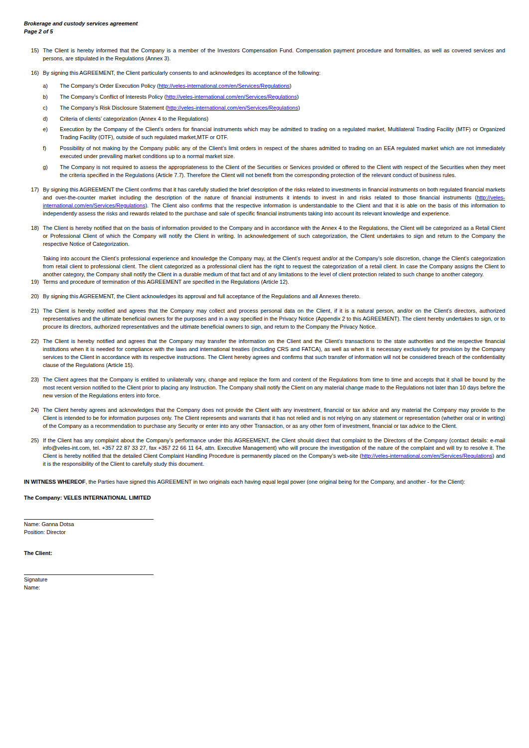Brokerage and custody services agreement
Page 2 of 5
15) The Client is hereby informed that the Company is a member of the Investors Compensation Fund. Compensation payment procedure and formalities, as well as covered services and persons, are stipulated in the Regulations (Annex 3).
16) By signing this AGREEMENT, the Client particularly consents to and acknowledges its acceptance of the following:
a) The Company’s Order Execution Policy (http://veles-international.com/en/Services/Regulations)
b) The Company’s Conflict of Interests Policy (http://veles-international.com/en/Services/Regulations)
c) The Company’s Risk Disclosure Statement (http://veles-international.com/en/Services/Regulations)
d) Criteria of clients’ categorization (Annex 4 to the Regulations)
e) Execution by the Company of the Client’s orders for financial instruments which may be admitted to trading on a regulated market, Multilateral Trading Facility (MTF) or Organized Trading Facility (OTF), outside of such regulated market,MTF or OTF.
f) Possibility of not making by the Company public any of the Client’s limit orders in respect of the shares admitted to trading on an EEA regulated market which are not immediately executed under prevailing market conditions up to a normal market size.
g) The Company is not required to assess the appropriateness to the Client of the Securities or Services provided or offered to the Client with respect of the Securities when they meet the criteria specified in the Regulations (Article 7.7). Therefore the Client will not benefit from the corresponding protection of the relevant conduct of business rules.
17) By signing this AGREEMENT the Client confirms that it has carefully studied the brief description of the risks related to investments in financial instruments on both regulated financial markets and over-the-counter market including the description of the nature of financial instruments it intends to invest in and risks related to those financial instruments (http://veles-international.com/en/Services/Regulations). The Client also confirms that the respective information is understandable to the Client and that it is able on the basis of this information to independently assess the risks and rewards related to the purchase and sale of specific financial instruments taking into account its relevant knowledge and experience.
18) The Client is hereby notified that on the basis of information provided to the Company and in accordance with the Annex 4 to the Regulations, the Client will be categorized as a Retail Client or Professional Client of which the Company will notify the Client in writing. In acknowledgement of such categorization, the Client undertakes to sign and return to the Company the respective Notice of Categorization.
Taking into account the Client’s professional experience and knowledge the Company may, at the Client’s request and/or at the Company’s sole discretion, change the Client’s categorization from retail client to professional client. The client categorized as a professional client has the right to request the categorization of a retail client. In case the Company assigns the Client to another category, the Company shall notify the Client in a durable medium of that fact and of any limitations to the level of client protection related to such change to another category.
19) Terms and procedure of termination of this AGREEMENT are specified in the Regulations (Article 12).
20) By signing this AGREEMENT, the Client acknowledges its approval and full acceptance of the Regulations and all Annexes thereto.
21) The Client is hereby notified and agrees that the Company may collect and process personal data on the Client, if it is a natural person, and/or on the Client’s directors, authorized representatives and the ultimate beneficial owners for the purposes and in a way specified in the Privacy Notice (Appendix 2 to this AGREEMENT). The client hereby undertakes to sign, or to procure its directors, authorized representatives and the ultimate beneficial owners to sign, and return to the Company the Privacy Notice.
22) The Client is hereby notified and agrees that the Company may transfer the information on the Client and the Client’s transactions to the state authorities and the respective financial institutions when it is needed for compliance with the laws and international treaties (including CRS and FATCA), as well as when it is necessary exclusively for provision by the Company services to the Client in accordance with its respective instructions. The Client hereby agrees and confirms that such transfer of information will not be considered breach of the confidentiality clause of the Regulations (Article 15).
23) The Client agrees that the Company is entitled to unilaterally vary, change and replace the form and content of the Regulations from time to time and accepts that it shall be bound by the most recent version notified to the Client prior to placing any Instruction. The Company shall notify the Client on any material change made to the Regulations not later than 10 days before the new version of the Regulations enters into force.
24) The Client hereby agrees and acknowledges that the Company does not provide the Client with any investment, financial or tax advice and any material the Company may provide to the Client is intended to be for information purposes only. The Client represents and warrants that it has not relied and is not relying on any statement or representation (whether oral or in writing) of the Company as a recommendation to purchase any Security or enter into any other Transaction, or as any other form of investment, financial or tax advice to the Client.
25) If the Client has any complaint about the Company’s performance under this AGREEMENT, the Client should direct that complaint to the Directors of the Company (contact details: e-mail info@veles-int.com, tel. +357 22 87 33 27, fax +357 22 66 11 64, attn. Executive Management) who will procure the investigation of the nature of the complaint and will try to resolve it. The Client is hereby notified that the detailed Client Complaint Handling Procedure is permanently placed on the Company’s web-site (http://veles-international.com/en/Services/Regulations) and it is the responsibility of the Client to carefully study this document.
IN WITNESS WHEREOF, the Parties have signed this AGREEMENT in two originals each having equal legal power (one original being for the Company, and another - for the Client):
The Company: VELES INTERNATIONAL LIMITED
Name: Ganna Dotsa
Position: Director
The Client:
Signature
Name: